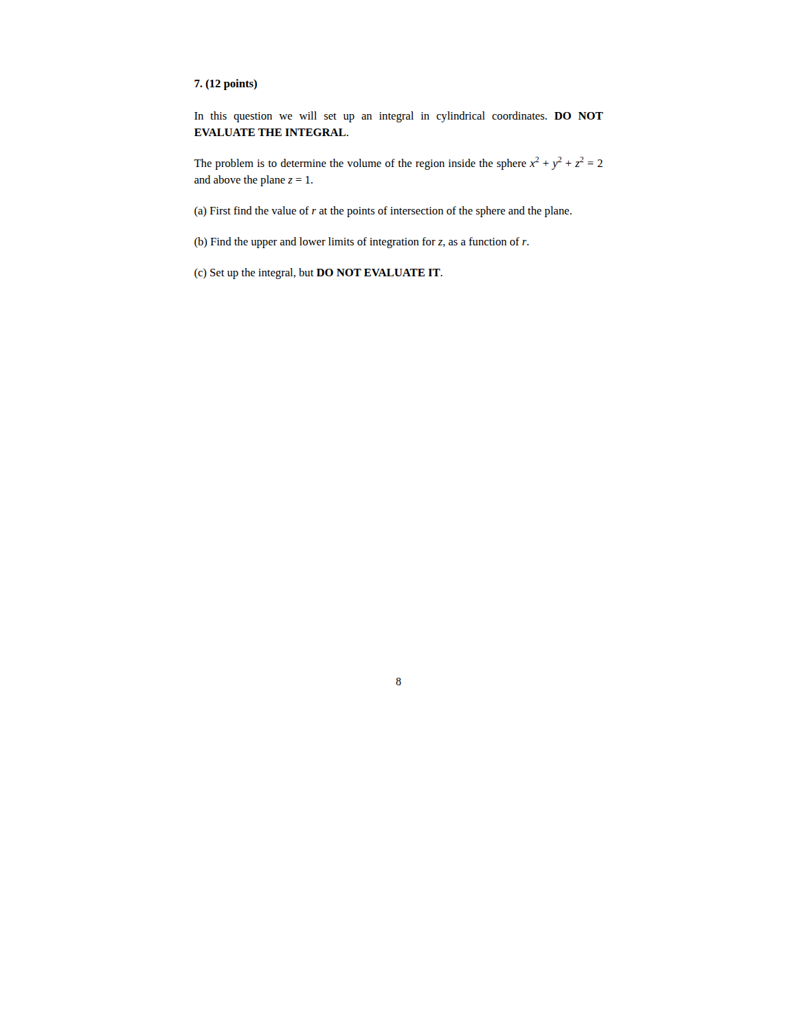7. (12 points)
In this question we will set up an integral in cylindrical coordinates. DO NOT EVALUATE THE INTEGRAL.
The problem is to determine the volume of the region inside the sphere x2 + y2 + z2 = 2 and above the plane z = 1.
(a) First find the value of r at the points of intersection of the sphere and the plane.
(b) Find the upper and lower limits of integration for z, as a function of r.
(c) Set up the integral, but DO NOT EVALUATE IT.
8